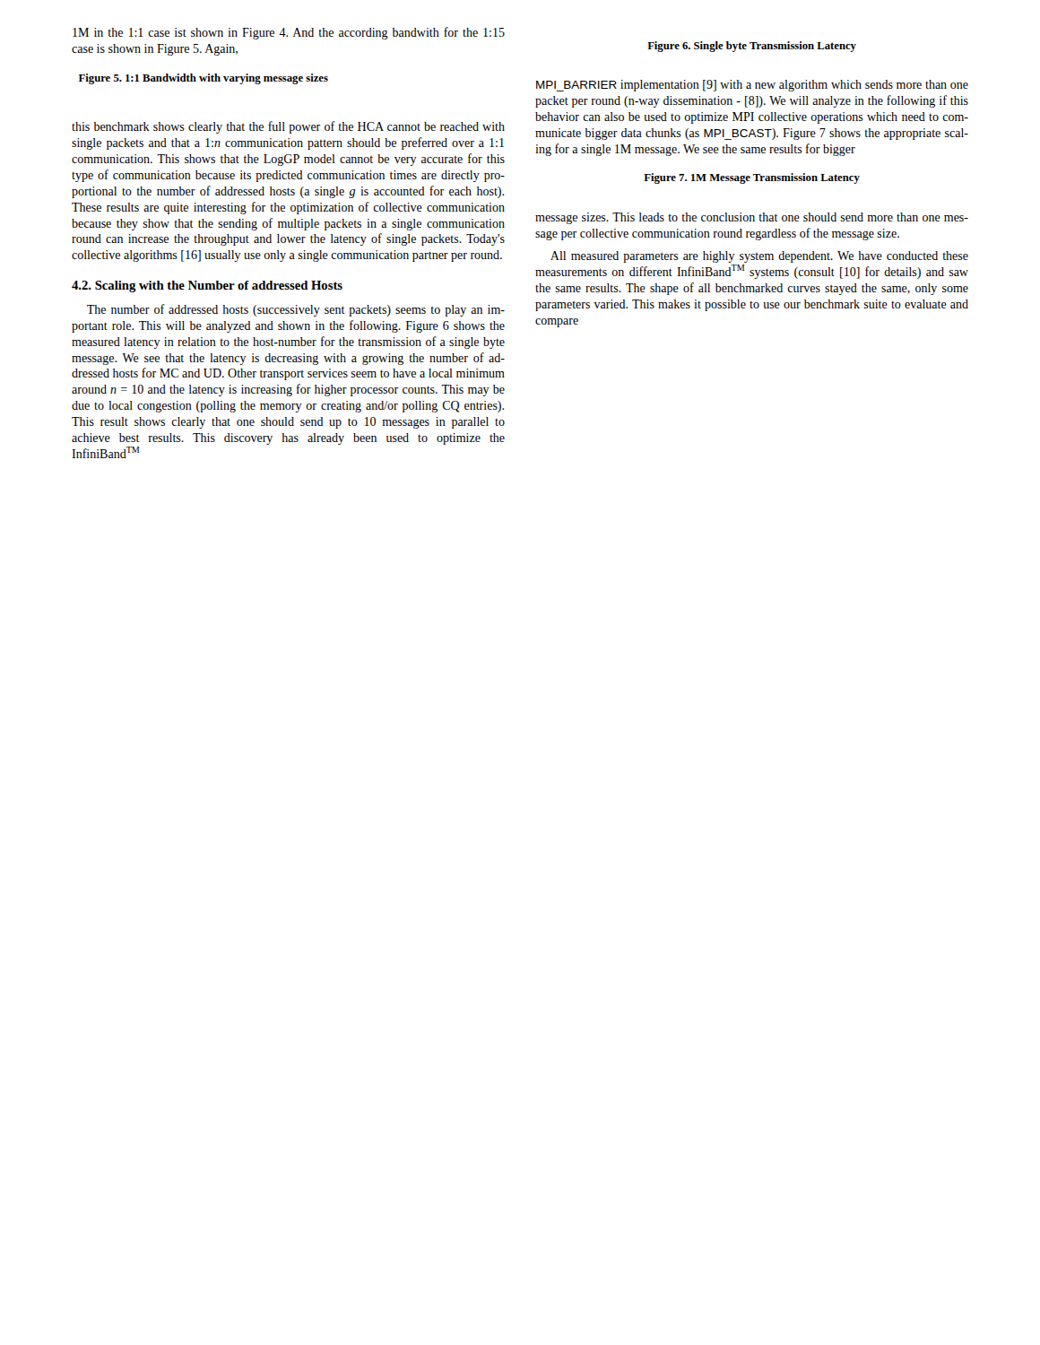1M in the 1:1 case ist shown in Figure 4. And the according bandwith for the 1:15 case is shown in Figure 5. Again,
Figure 5. 1:1 Bandwidth with varying message sizes
this benchmark shows clearly that the full power of the HCA cannot be reached with single packets and that a 1:n communication pattern should be preferred over a 1:1 communication. This shows that the LogGP model cannot be very accurate for this type of communication because its predicted communication times are directly proportional to the number of addressed hosts (a single g is accounted for each host). These results are quite interesting for the optimization of collective communication because they show that the sending of multiple packets in a single communication round can increase the throughput and lower the latency of single packets. Today's collective algorithms [16] usually use only a single communication partner per round.
4.2. Scaling with the Number of addressed Hosts
The number of addressed hosts (successively sent packets) seems to play an important role. This will be analyzed and shown in the following. Figure 6 shows the measured latency in relation to the host-number for the transmission of a single byte message. We see that the latency is decreasing with a growing the number of addressed hosts for MC and UD. Other transport services seem to have a local minimum around n = 10 and the latency is increasing for higher processor counts. This may be due to local congestion (polling the memory or creating and/or polling CQ entries). This result shows clearly that one should send up to 10 messages in parallel to achieve best results. This discovery has already been used to optimize the InfiniBandTM
Figure 6. Single byte Transmission Latency
MPI_BARRIER implementation [9] with a new algorithm which sends more than one packet per round (n-way dissemination - [8]). We will analyze in the following if this behavior can also be used to optimize MPI collective operations which need to communicate bigger data chunks (as MPI_BCAST). Figure 7 shows the appropriate scaling for a single 1M message. We see the same results for bigger
Figure 7. 1M Message Transmission Latency
message sizes. This leads to the conclusion that one should send more than one message per collective communication round regardless of the message size.
All measured parameters are highly system dependent. We have conducted these measurements on different InfiniBandTM systems (consult [10] for details) and saw the same results. The shape of all benchmarked curves stayed the same, only some parameters varied. This makes it possible to use our benchmark suite to evaluate and compare